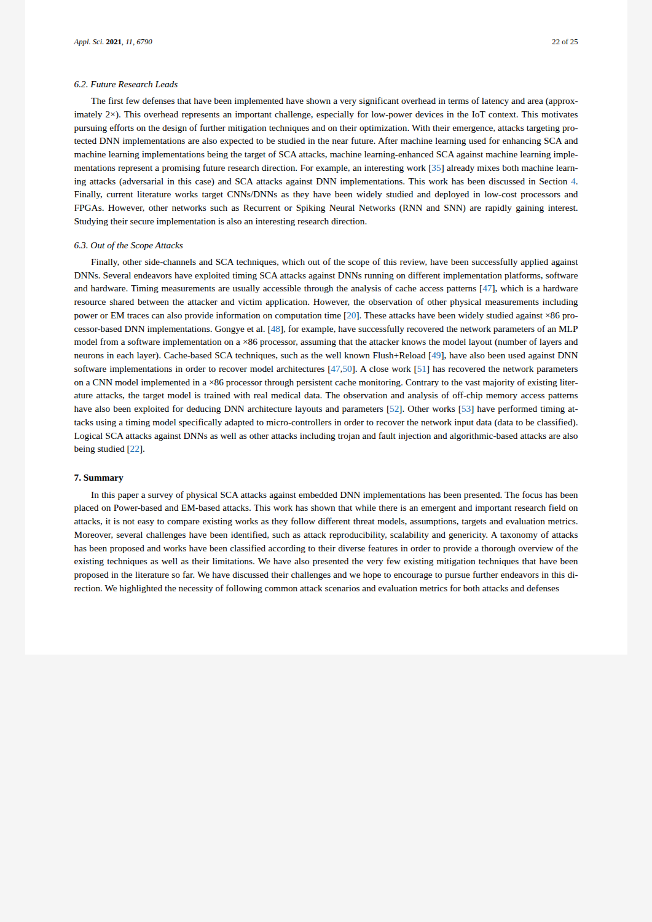Appl. Sci. 2021, 11, 6790
22 of 25
6.2. Future Research Leads
The first few defenses that have been implemented have shown a very significant overhead in terms of latency and area (approximately 2×). This overhead represents an important challenge, especially for low-power devices in the IoT context. This motivates pursuing efforts on the design of further mitigation techniques and on their optimization. With their emergence, attacks targeting protected DNN implementations are also expected to be studied in the near future. After machine learning used for enhancing SCA and machine learning implementations being the target of SCA attacks, machine learning-enhanced SCA against machine learning implementations represent a promising future research direction. For example, an interesting work [35] already mixes both machine learning attacks (adversarial in this case) and SCA attacks against DNN implementations. This work has been discussed in Section 4. Finally, current literature works target CNNs/DNNs as they have been widely studied and deployed in low-cost processors and FPGAs. However, other networks such as Recurrent or Spiking Neural Networks (RNN and SNN) are rapidly gaining interest. Studying their secure implementation is also an interesting research direction.
6.3. Out of the Scope Attacks
Finally, other side-channels and SCA techniques, which out of the scope of this review, have been successfully applied against DNNs. Several endeavors have exploited timing SCA attacks against DNNs running on different implementation platforms, software and hardware. Timing measurements are usually accessible through the analysis of cache access patterns [47], which is a hardware resource shared between the attacker and victim application. However, the observation of other physical measurements including power or EM traces can also provide information on computation time [20]. These attacks have been widely studied against ×86 processor-based DNN implementations. Gongye et al. [48], for example, have successfully recovered the network parameters of an MLP model from a software implementation on a ×86 processor, assuming that the attacker knows the model layout (number of layers and neurons in each layer). Cache-based SCA techniques, such as the well known Flush+Reload [49], have also been used against DNN software implementations in order to recover model architectures [47,50]. A close work [51] has recovered the network parameters on a CNN model implemented in a ×86 processor through persistent cache monitoring. Contrary to the vast majority of existing literature attacks, the target model is trained with real medical data. The observation and analysis of off-chip memory access patterns have also been exploited for deducing DNN architecture layouts and parameters [52]. Other works [53] have performed timing attacks using a timing model specifically adapted to micro-controllers in order to recover the network input data (data to be classified). Logical SCA attacks against DNNs as well as other attacks including trojan and fault injection and algorithmic-based attacks are also being studied [22].
7. Summary
In this paper a survey of physical SCA attacks against embedded DNN implementations has been presented. The focus has been placed on Power-based and EM-based attacks. This work has shown that while there is an emergent and important research field on attacks, it is not easy to compare existing works as they follow different threat models, assumptions, targets and evaluation metrics. Moreover, several challenges have been identified, such as attack reproducibility, scalability and genericity. A taxonomy of attacks has been proposed and works have been classified according to their diverse features in order to provide a thorough overview of the existing techniques as well as their limitations. We have also presented the very few existing mitigation techniques that have been proposed in the literature so far. We have discussed their challenges and we hope to encourage to pursue further endeavors in this direction. We highlighted the necessity of following common attack scenarios and evaluation metrics for both attacks and defenses